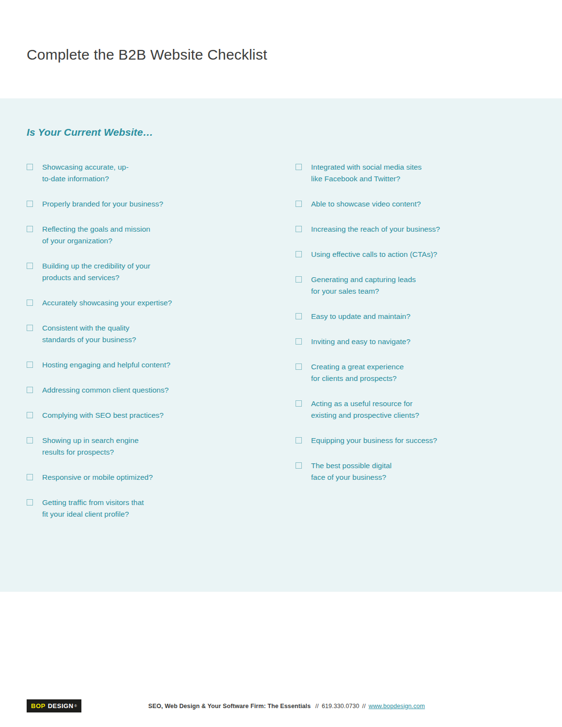Complete the B2B Website Checklist
Is Your Current Website…
Showcasing accurate, up-
to-date information?
Properly branded for your business?
Reflecting the goals and mission
of your organization?
Building up the credibility of your
products and services?
Accurately showcasing your expertise?
Consistent with the quality
standards of your business?
Hosting engaging and helpful content?
Addressing common client questions?
Complying with SEO best practices?
Showing up in search engine
results for prospects?
Responsive or mobile optimized?
Getting traffic from visitors that
fit your ideal client profile?
Integrated with social media sites
like Facebook and Twitter?
Able to showcase video content?
Increasing the reach of your business?
Using effective calls to action (CTAs)?
Generating and capturing leads
for your sales team?
Easy to update and maintain?
Inviting and easy to navigate?
Creating a great experience
for clients and prospects?
Acting as a useful resource for
existing and prospective clients?
Equipping your business for success?
The best possible digital
face of your business?
BOP DESIGN®
SEO, Web Design & Your Software Firm: The Essentials //619.330.0730//www.bopdesign.com